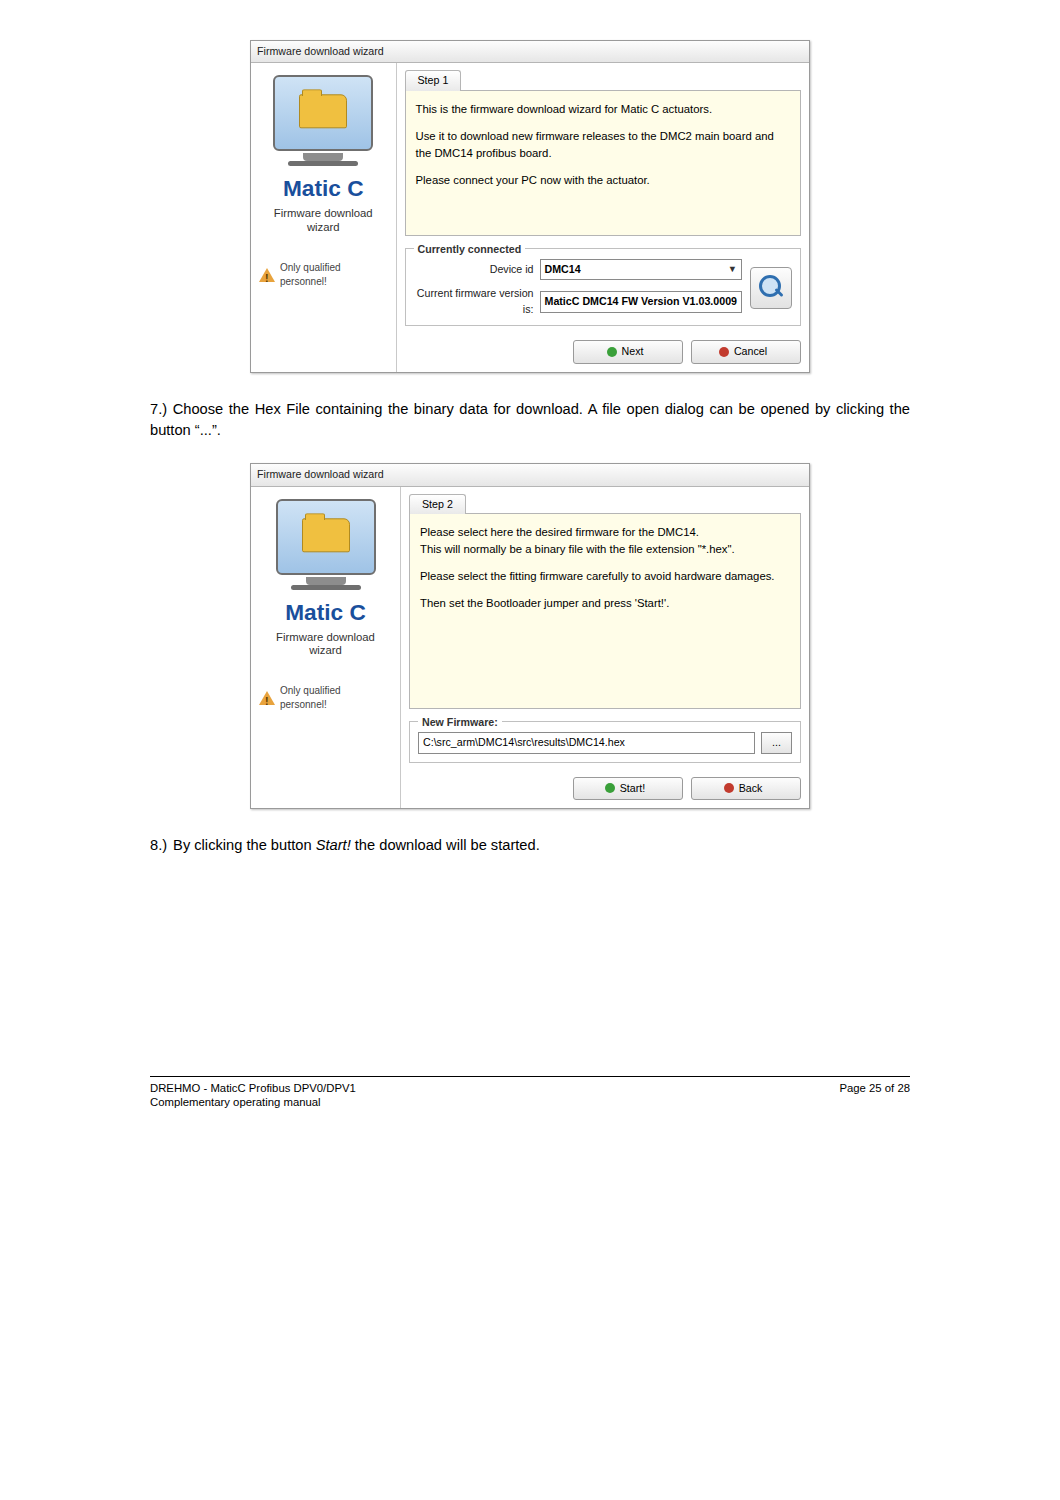Firmware download wizard
Matic C
Firmware download
wizard
Only qualified
personnel!
Step 1
This is the firmware download wizard for Matic C actuators.
Use it to download new firmware releases to the DMC2 main board and the DMC14 profibus board.
Please connect your PC now with the actuator.
Currently connected
Device id DMC14▼
Current firmware version is: MaticC DMC14 FW Version V1.03.0009
Next Cancel
7.) Choose the Hex File containing the binary data for download. A file open dialog can be opened by clicking the button “...”.
Firmware download wizard
Matic C
Firmware download
wizard
Only qualified
personnel!
Step 2
Please select here the desired firmware for the DMC14.
This will normally be a binary file with the file extension "*.hex".
Please select the fitting firmware carefully to avoid hardware damages.
Then set the Bootloader jumper and press 'Start!'.
New Firmware:
C:\src_arm\DMC14\src\results\DMC14.hex ...
Start! Back
8.) By clicking the button Start! the download will be started.
DREHMO - MaticC Profibus DPV0/DPV1
Complementary operating manual
Page 25 of 28